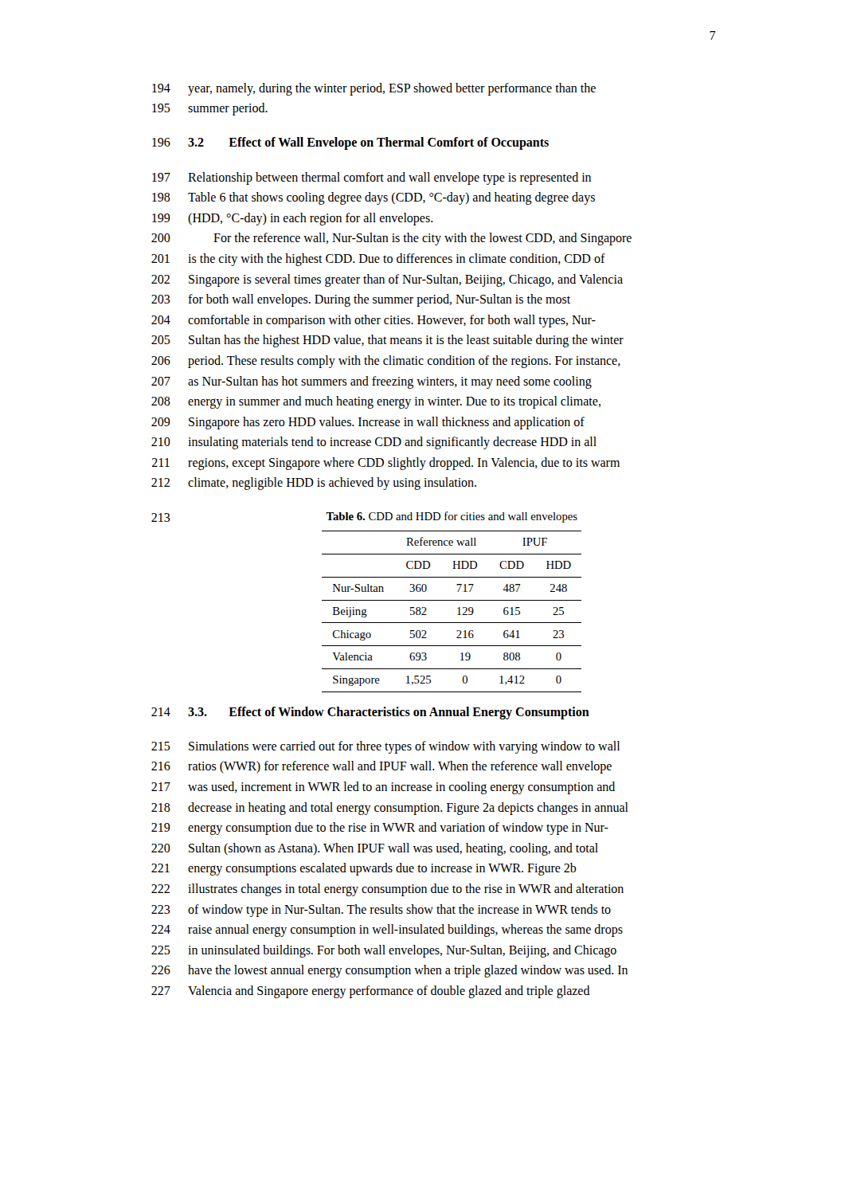7
194
year, namely, during the winter period, ESP showed better performance than the
195
summer period.
196
3.2
Effect of Wall Envelope on Thermal Comfort of Occupants
197
Relationship between thermal comfort and wall envelope type is represented in
198
Table 6 that shows cooling degree days (CDD, °C-day) and heating degree days
199
(HDD, °C-day) in each region for all envelopes.
200
For the reference wall, Nur-Sultan is the city with the lowest CDD, and Singapore
201
is the city with the highest CDD. Due to differences in climate condition, CDD of
202
Singapore is several times greater than of Nur-Sultan, Beijing, Chicago, and Valencia
203
for both wall envelopes. During the summer period, Nur-Sultan is the most
204
comfortable in comparison with other cities. However, for both wall types, Nur-
205
Sultan has the highest HDD value, that means it is the least suitable during the winter
206
period. These results comply with the climatic condition of the regions. For instance,
207
as Nur-Sultan has hot summers and freezing winters, it may need some cooling
208
energy in summer and much heating energy in winter. Due to its tropical climate,
209
Singapore has zero HDD values. Increase in wall thickness and application of
210
insulating materials tend to increase CDD and significantly decrease HDD in all
211
regions, except Singapore where CDD slightly dropped. In Valencia, due to its warm
212
climate, negligible HDD is achieved by using insulation.
213
Table 6. CDD and HDD for cities and wall envelopes
| | Reference wall | IPUF |
| --- | --- | --- |
| | CDD | HDD | CDD | HDD |
| Nur-Sultan | 360 | 717 | 487 | 248 |
| Beijing | 582 | 129 | 615 | 25 |
| Chicago | 502 | 216 | 641 | 23 |
| Valencia | 693 | 19 | 808 | 0 |
| Singapore | 1,525 | 0 | 1,412 | 0 |
214
3.3.
Effect of Window Characteristics on Annual Energy Consumption
215
Simulations were carried out for three types of window with varying window to wall
216
ratios (WWR) for reference wall and IPUF wall. When the reference wall envelope
217
was used, increment in WWR led to an increase in cooling energy consumption and
218
decrease in heating and total energy consumption. Figure 2a depicts changes in annual
219
energy consumption due to the rise in WWR and variation of window type in Nur-
220
Sultan (shown as Astana). When IPUF wall was used, heating, cooling, and total
221
energy consumptions escalated upwards due to increase in WWR. Figure 2b
222
illustrates changes in total energy consumption due to the rise in WWR and alteration
223
of window type in Nur-Sultan. The results show that the increase in WWR tends to
224
raise annual energy consumption in well-insulated buildings, whereas the same drops
225
in uninsulated buildings. For both wall envelopes, Nur-Sultan, Beijing, and Chicago
226
have the lowest annual energy consumption when a triple glazed window was used. In
227
Valencia and Singapore energy performance of double glazed and triple glazed